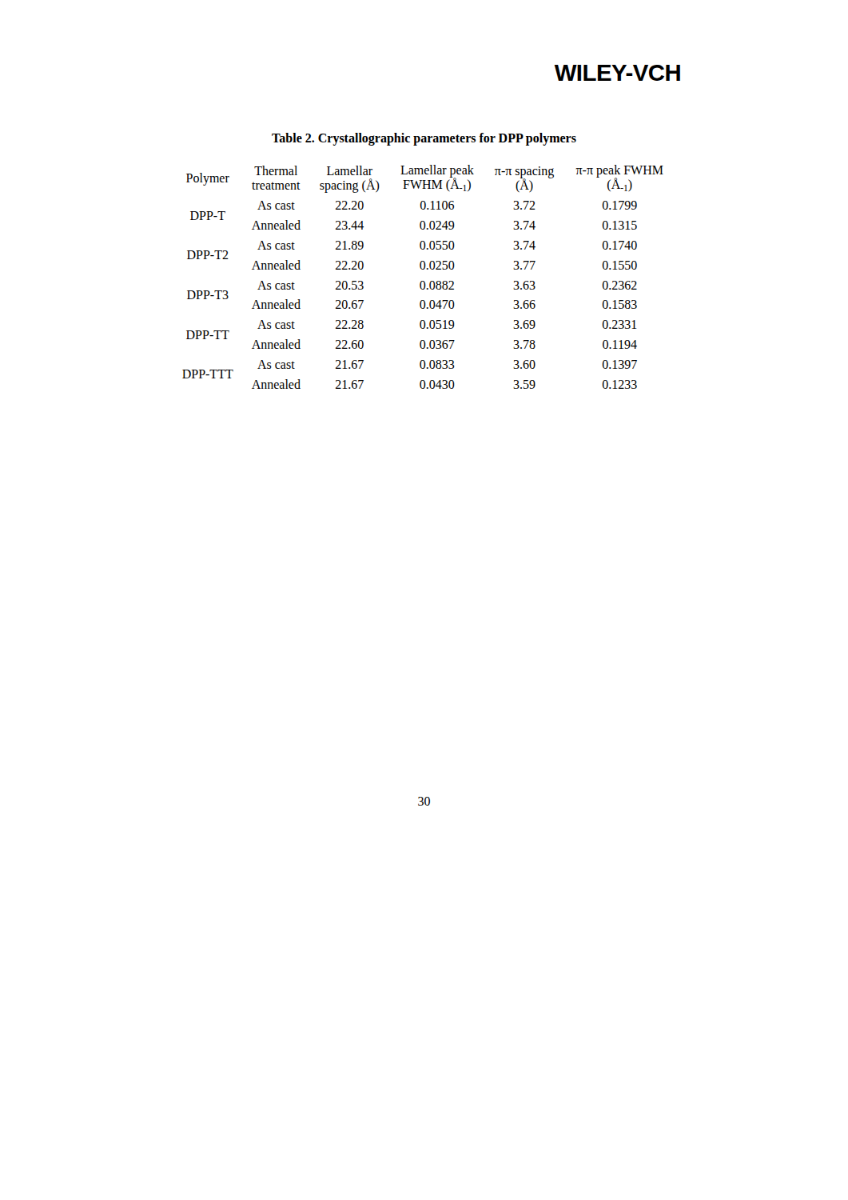WILEY-VCH
Table 2. Crystallographic parameters for DPP polymers
| Polymer | Thermal treatment | Lamellar spacing (Å) | Lamellar peak FWHM (Å -1 ) | π-π spacing (Å) | π-π peak FWHM (Å -1 ) |
| --- | --- | --- | --- | --- | --- |
| DPP-T | As cast | 22.20 | 0.1106 | 3.72 | 0.1799 |
| Annealed | 23.44 | 0.0249 | 3.74 | 0.1315 |
| DPP-T2 | As cast | 21.89 | 0.0550 | 3.74 | 0.1740 |
| Annealed | 22.20 | 0.0250 | 3.77 | 0.1550 |
| DPP-T3 | As cast | 20.53 | 0.0882 | 3.63 | 0.2362 |
| Annealed | 20.67 | 0.0470 | 3.66 | 0.1583 |
| DPP-TT | As cast | 22.28 | 0.0519 | 3.69 | 0.2331 |
| Annealed | 22.60 | 0.0367 | 3.78 | 0.1194 |
| DPP-TTT | As cast | 21.67 | 0.0833 | 3.60 | 0.1397 |
| Annealed | 21.67 | 0.0430 | 3.59 | 0.1233 |
30